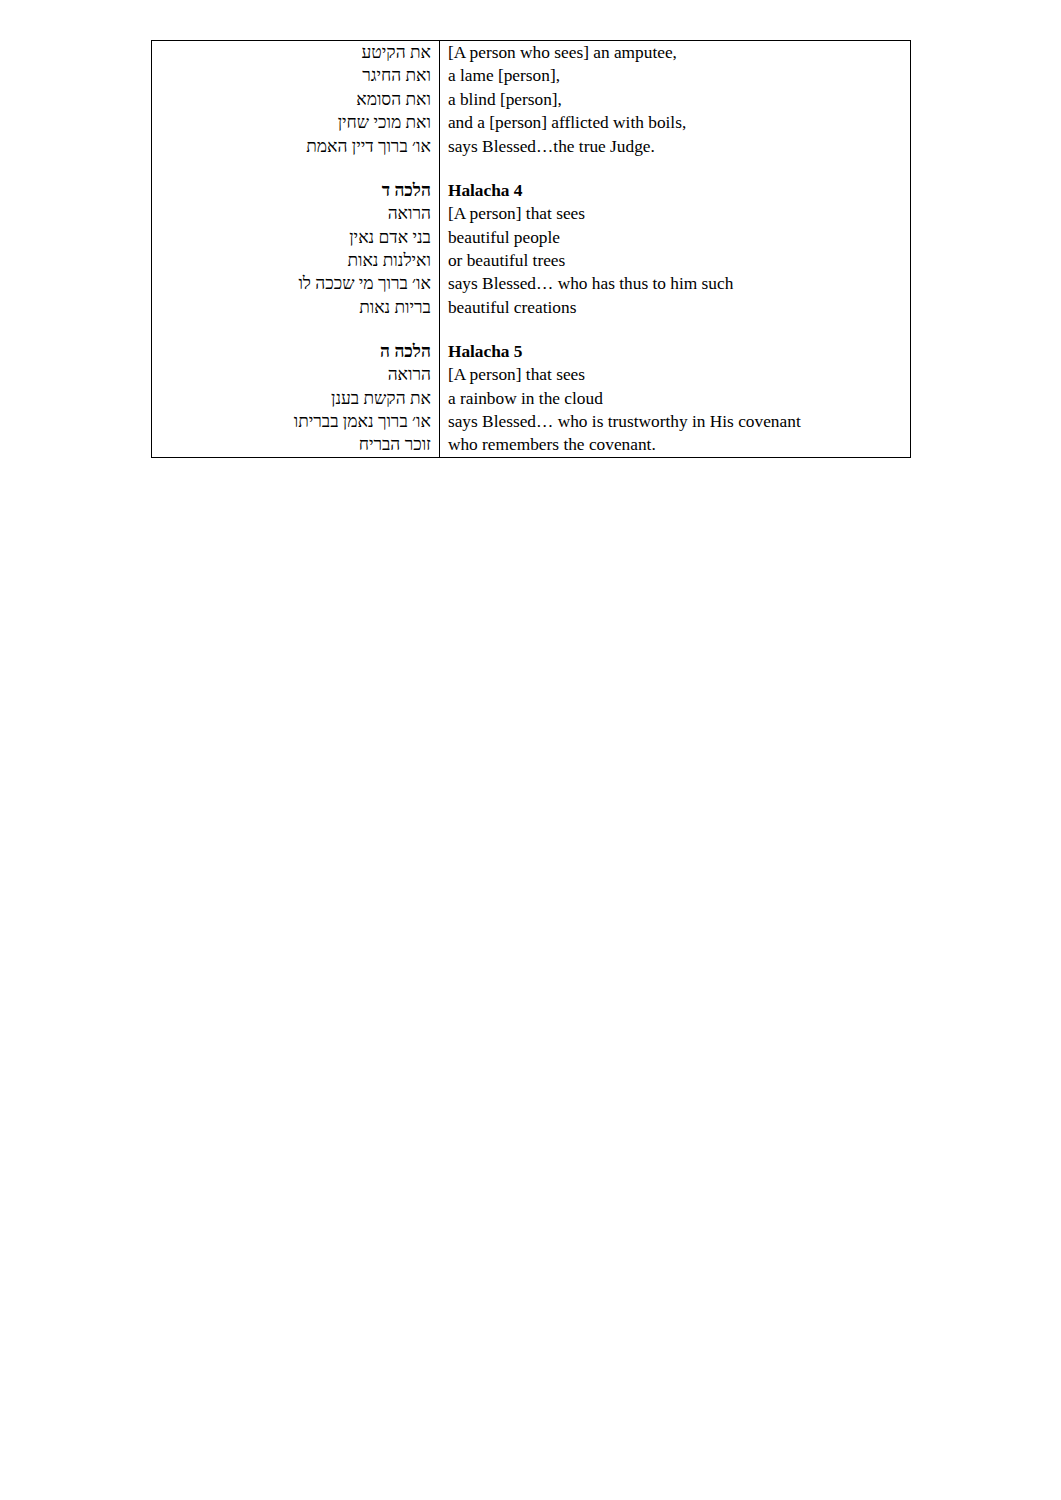| את הקיטע | [A person who sees] an amputee, |
| ואת החיגר | a lame [person], |
| ואת הסומא | a blind [person], |
| ואת מוכי שחין | and a [person] afflicted with boils, |
| או׳ ברוך דיין האמת | says Blessed…the true Judge. |
| הלכה ד | Halacha 4 |
| הרואה | [A person] that sees |
| בני אדם נאין | beautiful people |
| ואילנות נאות | or beautiful trees |
| או׳ ברוך מי שככה לו | says Blessed… who has thus to him such |
| בריות נאות | beautiful creations |
| הלכה ה | Halacha 5 |
| הרואה | [A person] that sees |
| את הקשת בענן | a rainbow in the cloud |
| או׳ ברוך נאמן בבריתו | says Blessed… who is trustworthy in His covenant |
| זוכר הבריח | who remembers the covenant. |